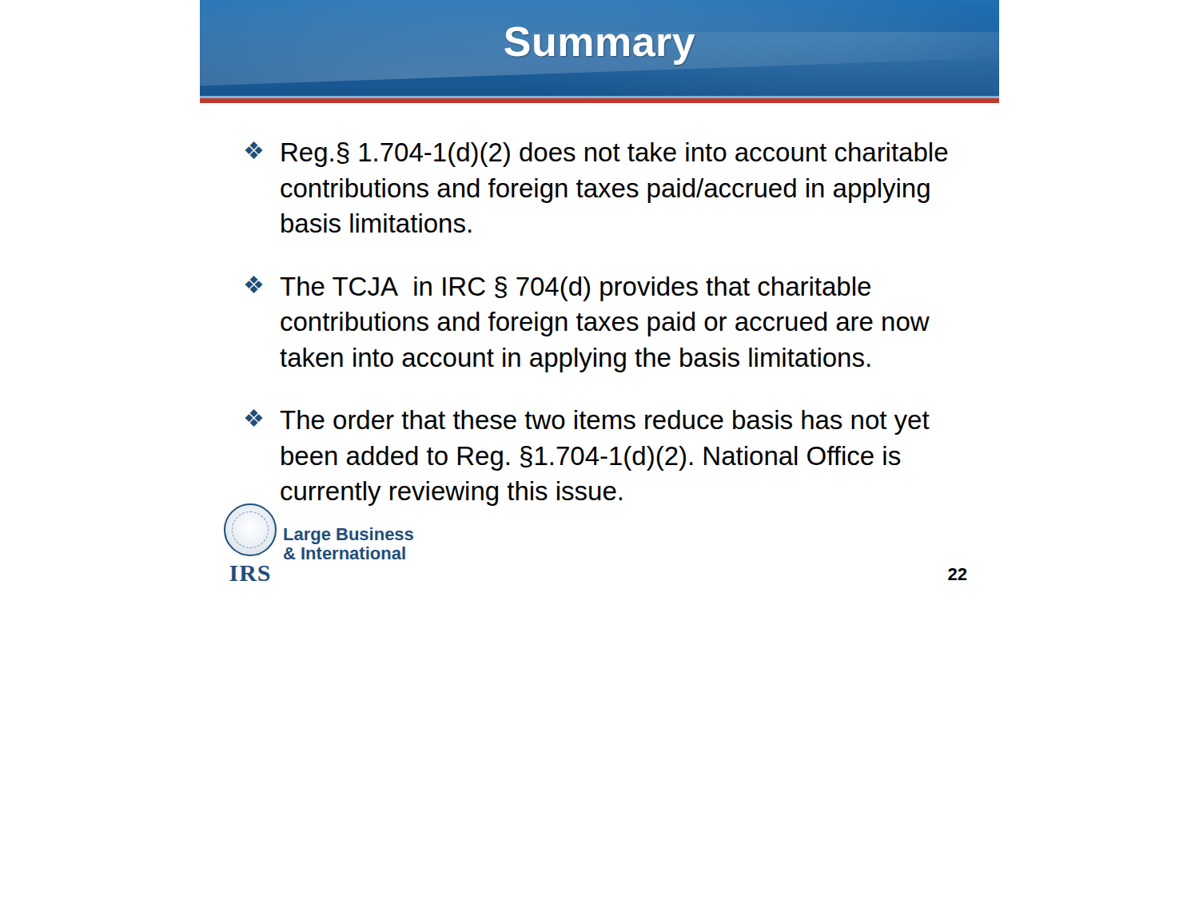Summary
Reg.§ 1.704-1(d)(2) does not take into account charitable contributions and foreign taxes paid/accrued in applying basis limitations.
The TCJA in IRC § 704(d) provides that charitable contributions and foreign taxes paid or accrued are now taken into account in applying the basis limitations.
The order that these two items reduce basis has not yet been added to Reg. §1.704-1(d)(2). National Office is currently reviewing this issue.
IRS
Large Business
& International
22